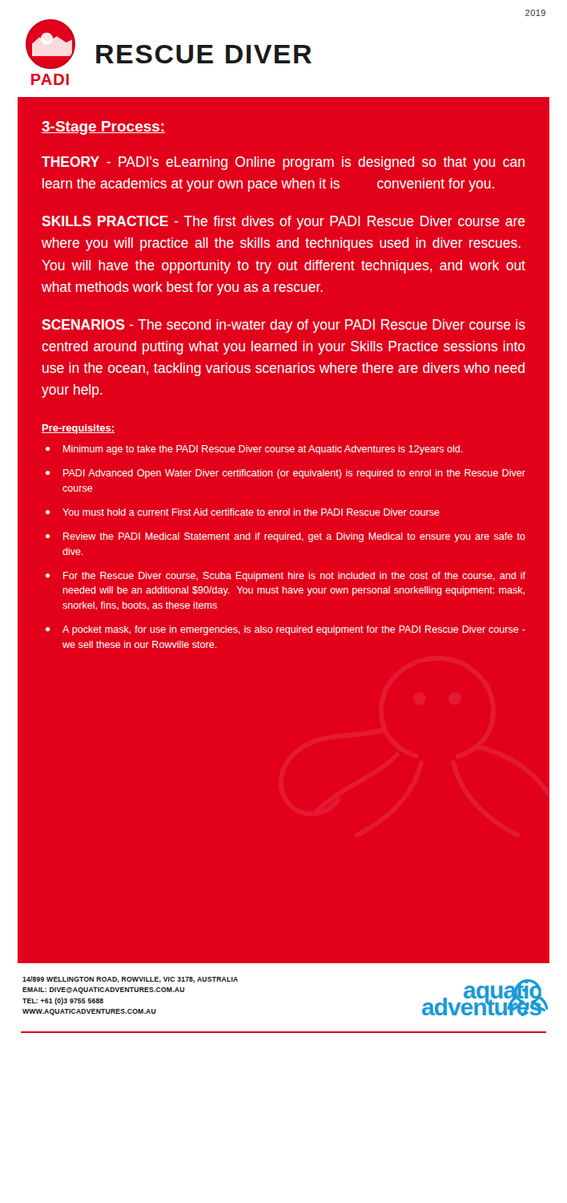2019
PADI
Rescue Diver
3-Stage Process:
THEORY - PADI's eLearning Online program is designed so that you can learn the academics at your own pace when it is convenient for you.
SKILLS PRACTICE - The first dives of your PADI Rescue Diver course are where you will practice all the skills and techniques used in diver rescues. You will have the opportunity to try out different techniques, and work out what methods work best for you as a rescuer.
SCENARIOS - The second in-water day of your PADI Rescue Diver course is centred around putting what you learned in your Skills Practice sessions into use in the ocean, tackling various scenarios where there are divers who need your help.
Pre-requisites:
Minimum age to take the PADI Rescue Diver course at Aquatic Adventures is 12years old.
PADI Advanced Open Water Diver certification (or equivalent) is required to enrol in the Rescue Diver course
You must hold a current First Aid certificate to enrol in the PADI Rescue Diver course
Review the PADI Medical Statement and if required, get a Diving Medical to ensure you are safe to dive.
For the Rescue Diver course, Scuba Equipment hire is not included in the cost of the course, and if needed will be an additional $90/day. You must have your own personal snorkelling equipment: mask, snorkel, fins, boots, as these items
A pocket mask, for use in emergencies, is also required equipment for the PADI Rescue Diver course - we sell these in our Rowville store.
14/899 Wellington Road, Rowville, VIC 3178, Australia
Email: dive@aquaticadventures.com.au
Tel: +61 (0)3 9755 5688
www.aquaticadventures.com.au
aquatic adventures